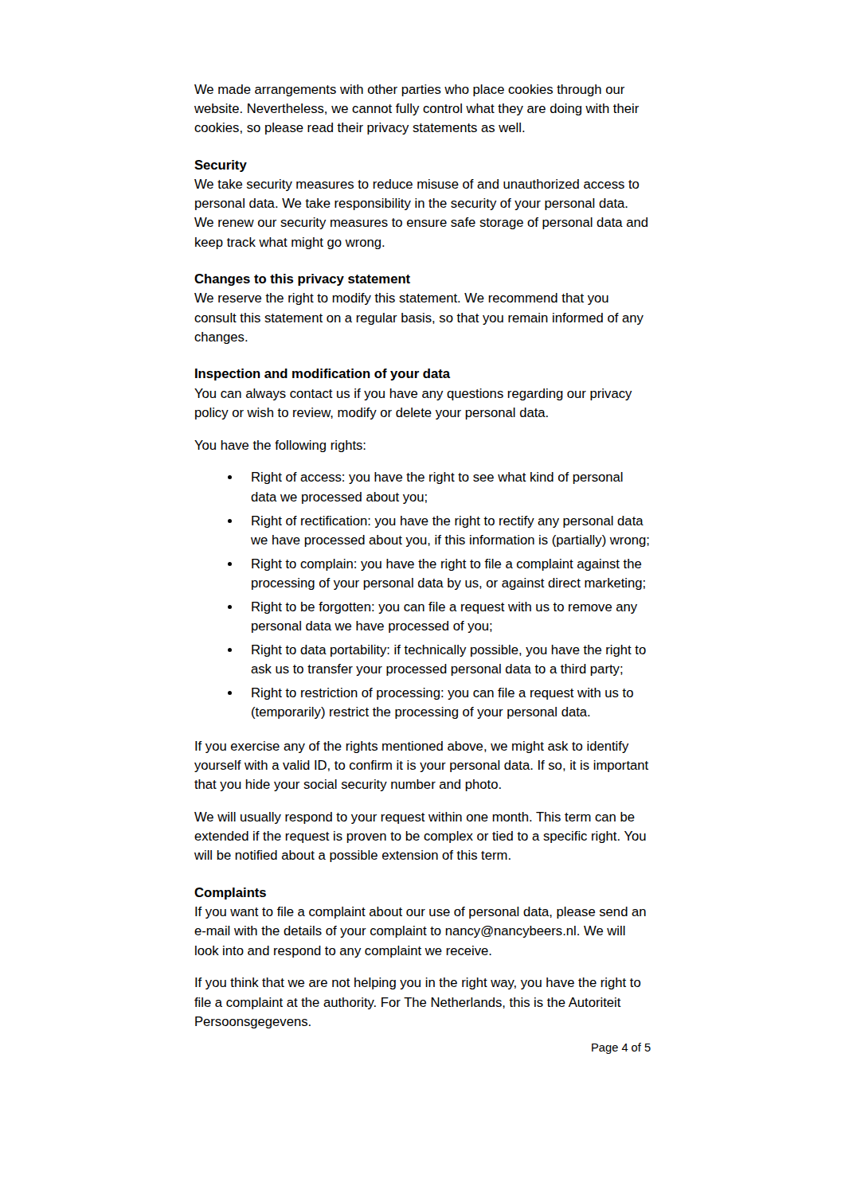We made arrangements with other parties who place cookies through our website. Nevertheless, we cannot fully control what they are doing with their cookies, so please read their privacy statements as well.
Security
We take security measures to reduce misuse of and unauthorized access to personal data. We take responsibility in the security of your personal data. We renew our security measures to ensure safe storage of personal data and keep track what might go wrong.
Changes to this privacy statement
We reserve the right to modify this statement. We recommend that you consult this statement on a regular basis, so that you remain informed of any changes.
Inspection and modification of your data
You can always contact us if you have any questions regarding our privacy policy or wish to review, modify or delete your personal data.
You have the following rights:
Right of access: you have the right to see what kind of personal data we processed about you;
Right of rectification: you have the right to rectify any personal data we have processed about you, if this information is (partially) wrong;
Right to complain: you have the right to file a complaint against the processing of your personal data by us, or against direct marketing;
Right to be forgotten: you can file a request with us to remove any personal data we have processed of you;
Right to data portability: if technically possible, you have the right to ask us to transfer your processed personal data to a third party;
Right to restriction of processing: you can file a request with us to (temporarily) restrict the processing of your personal data.
If you exercise any of the rights mentioned above, we might ask to identify yourself with a valid ID, to confirm it is your personal data. If so, it is important that you hide your social security number and photo.
We will usually respond to your request within one month. This term can be extended if the request is proven to be complex or tied to a specific right. You will be notified about a possible extension of this term.
Complaints
If you want to file a complaint about our use of personal data, please send an e-mail with the details of your complaint to nancy@nancybeers.nl. We will look into and respond to any complaint we receive.
If you think that we are not helping you in the right way, you have the right to file a complaint at the authority. For The Netherlands, this is the Autoriteit Persoonsgegevens.
Page 4 of 5